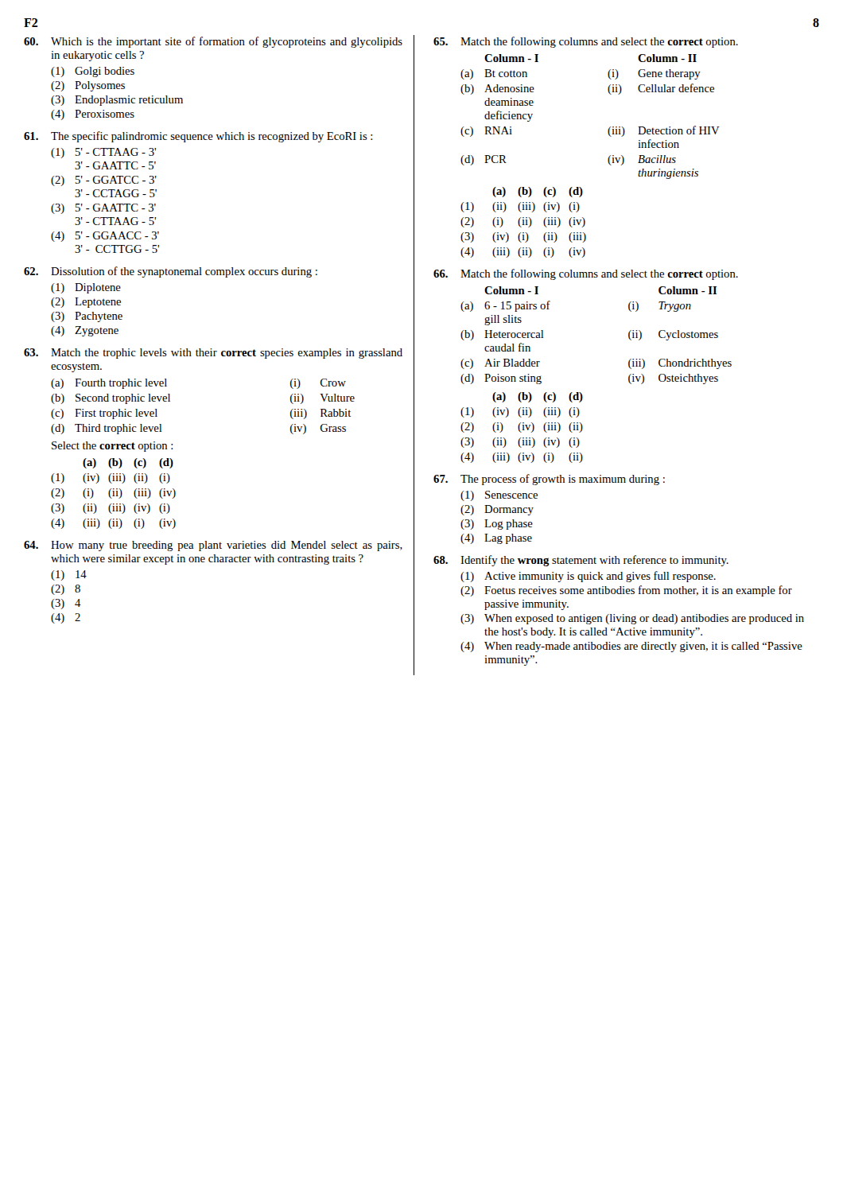F2 8
60.
Which is the important site of formation of glycoproteins and glycolipids in eukaryotic cells ?
(1) Golgi bodies
(2) Polysomes
(3) Endoplasmic reticulum
(4) Peroxisomes
61.
The specific palindromic sequence which is recognized by EcoRI is :
(1) 5' - CTTAAG - 3'
3' - GAATTC - 5'
(2) 5' - GGATCC - 3'
3' - CCTAGG - 5'
(3) 5' - GAATTC - 3'
3' - CTTAAG - 5'
(4) 5' - GGAACC - 3'
3' - CCTTGG - 5'
62.
Dissolution of the synaptonemal complex occurs during :
(1) Diplotene
(2) Leptotene
(3) Pachytene
(4) Zygotene
63.
Match the trophic levels with their correct species examples in grassland ecosystem.
| (a) | Fourth trophic level | (i) | Crow |
| (b) | Second trophic level | (ii) | Vulture |
| (c) | First trophic level | (iii) | Rabbit |
| (d) | Third trophic level | (iv) | Grass |
Select the correct option :
| | (a) | (b) | (c) | (d) |
| --- | --- | --- | --- | --- |
| (1) | (iv) | (iii) | (ii) | (i) |
| (2) | (i) | (ii) | (iii) | (iv) |
| (3) | (ii) | (iii) | (iv) | (i) |
| (4) | (iii) | (ii) | (i) | (iv) |
64.
How many true breeding pea plant varieties did Mendel select as pairs, which were similar except in one character with contrasting traits ?
(1) 14
(2) 8
(3) 4
(4) 2
65.
Match the following columns and select the correct option.
| | Column - I | | Column - II |
| --- | --- | --- | --- |
| (a) | Bt cotton | (i) | Gene therapy |
| (b) | Adenosine deaminase deficiency | (ii) | Cellular defence |
| (c) | RNAi | (iii) | Detection of HIV infection |
| (d) | PCR | (iv) | Bacillus thuringiensis |
| | (a) | (b) | (c) | (d) |
| --- | --- | --- | --- | --- |
| (1) | (ii) | (iii) | (iv) | (i) |
| (2) | (i) | (ii) | (iii) | (iv) |
| (3) | (iv) | (i) | (ii) | (iii) |
| (4) | (iii) | (ii) | (i) | (iv) |
66.
Match the following columns and select the correct option.
| | Column - I | | Column - II |
| --- | --- | --- | --- |
| (a) | 6 - 15 pairs of gill slits | (i) | Trygon |
| (b) | Heterocercal caudal fin | (ii) | Cyclostomes |
| (c) | Air Bladder | (iii) | Chondrichthyes |
| (d) | Poison sting | (iv) | Osteichthyes |
| | (a) | (b) | (c) | (d) |
| --- | --- | --- | --- | --- |
| (1) | (iv) | (ii) | (iii) | (i) |
| (2) | (i) | (iv) | (iii) | (ii) |
| (3) | (ii) | (iii) | (iv) | (i) |
| (4) | (iii) | (iv) | (i) | (ii) |
67.
The process of growth is maximum during :
(1) Senescence
(2) Dormancy
(3) Log phase
(4) Lag phase
68.
Identify the wrong statement with reference to immunity.
(1) Active immunity is quick and gives full response.
(2) Foetus receives some antibodies from mother, it is an example for passive immunity.
(3) When exposed to antigen (living or dead) antibodies are produced in the host's body. It is called “Active immunity”.
(4) When ready-made antibodies are directly given, it is called “Passive immunity”.